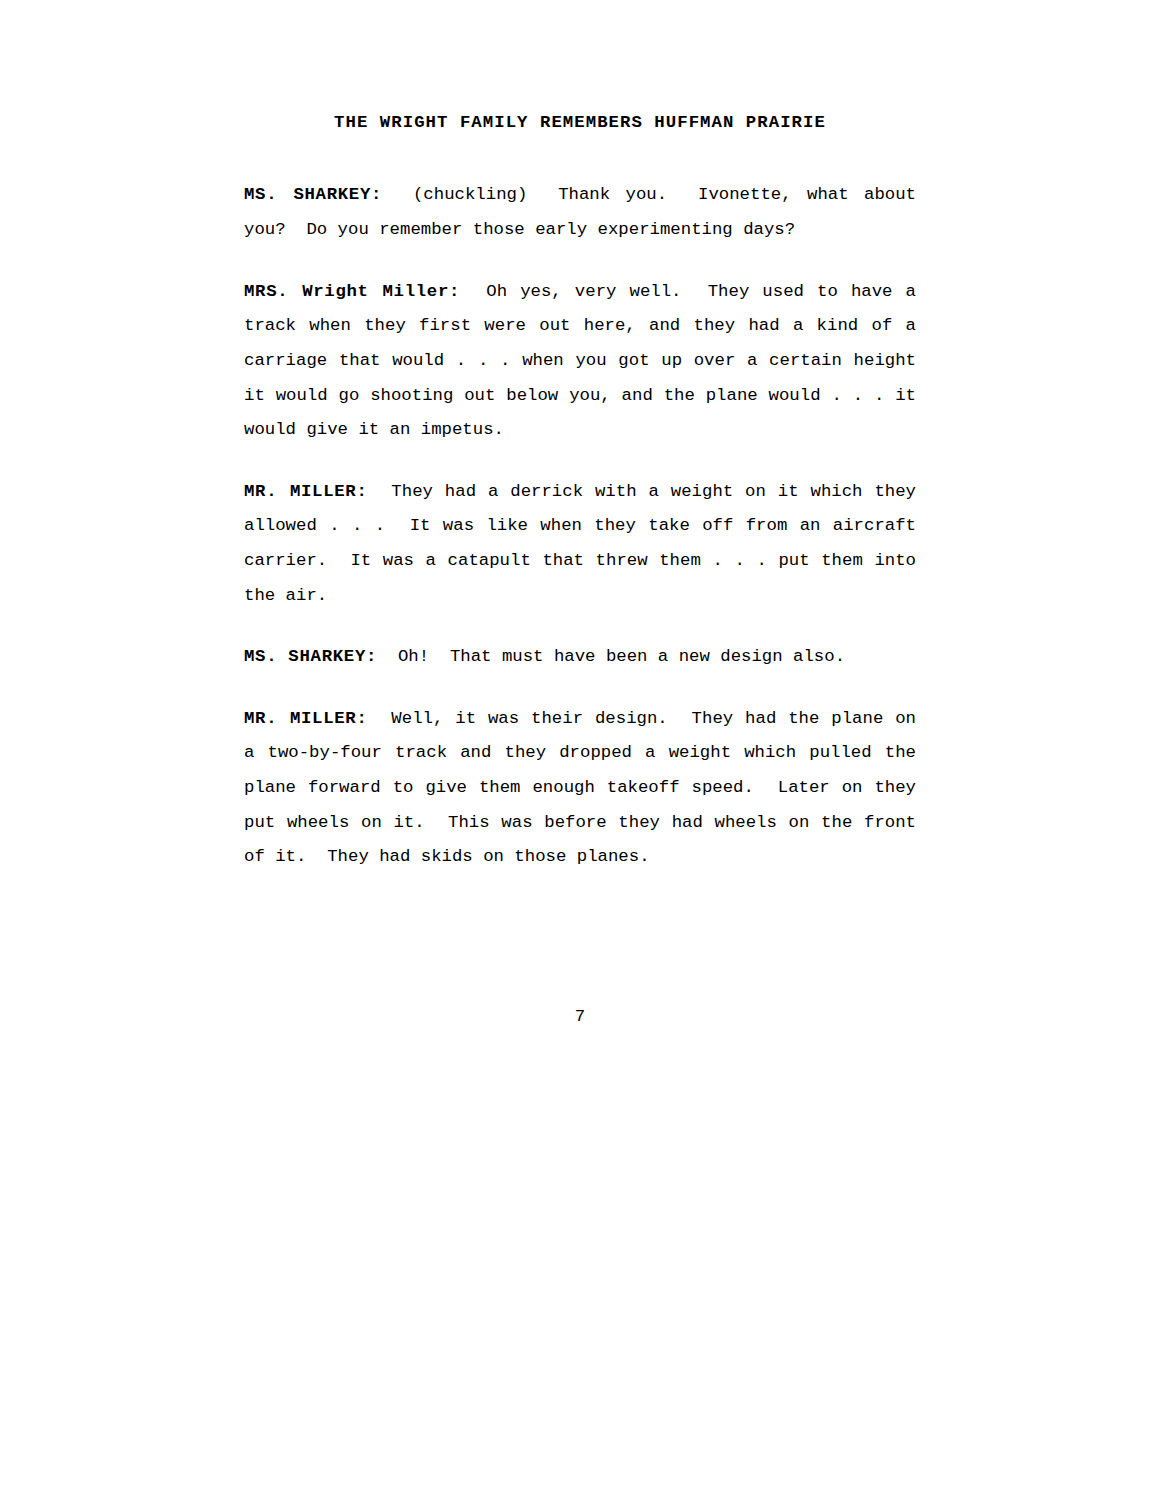THE WRIGHT FAMILY REMEMBERS HUFFMAN PRAIRIE
MS. SHARKEY: (chuckling) Thank you. Ivonette, what about you? Do you remember those early experimenting days?
MRS. Wright Miller: Oh yes, very well. They used to have a track when they first were out here, and they had a kind of a carriage that would . . . when you got up over a certain height it would go shooting out below you, and the plane would . . . it would give it an impetus.
MR. MILLER: They had a derrick with a weight on it which they allowed . . . It was like when they take off from an aircraft carrier. It was a catapult that threw them . . . put them into the air.
MS. SHARKEY: Oh! That must have been a new design also.
MR. MILLER: Well, it was their design. They had the plane on a two-by-four track and they dropped a weight which pulled the plane forward to give them enough takeoff speed. Later on they put wheels on it. This was before they had wheels on the front of it. They had skids on those planes.
7